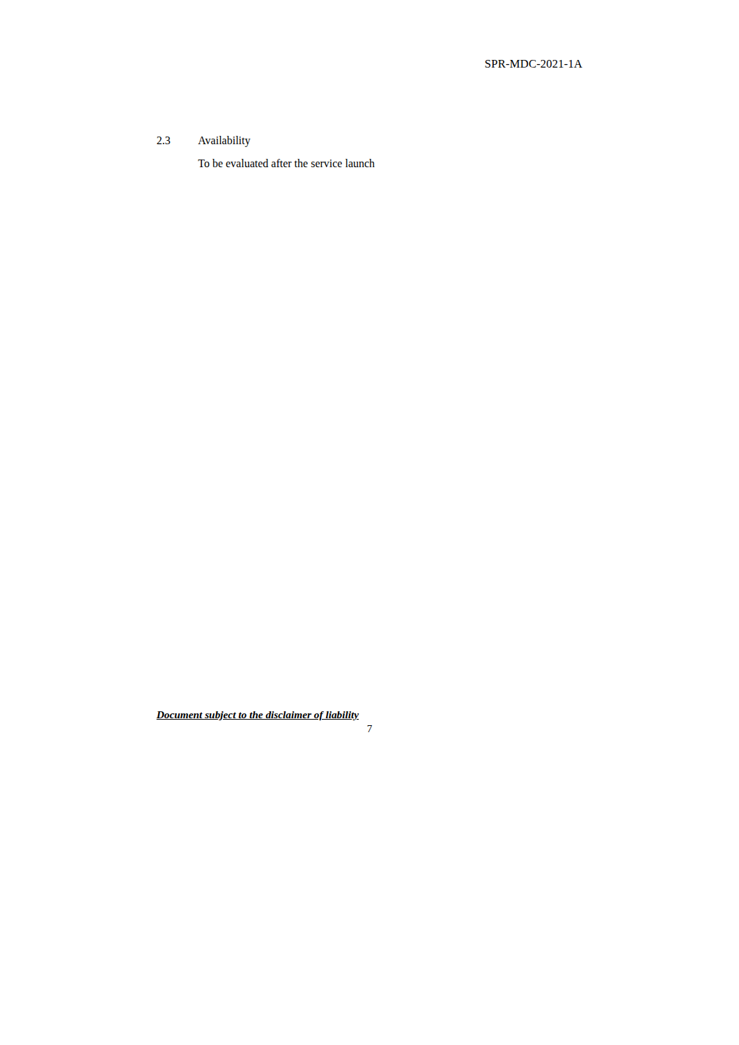SPR-MDC-2021-1A
2.3 Availability
To be evaluated after the service launch
Document subject to the disclaimer of liability
7